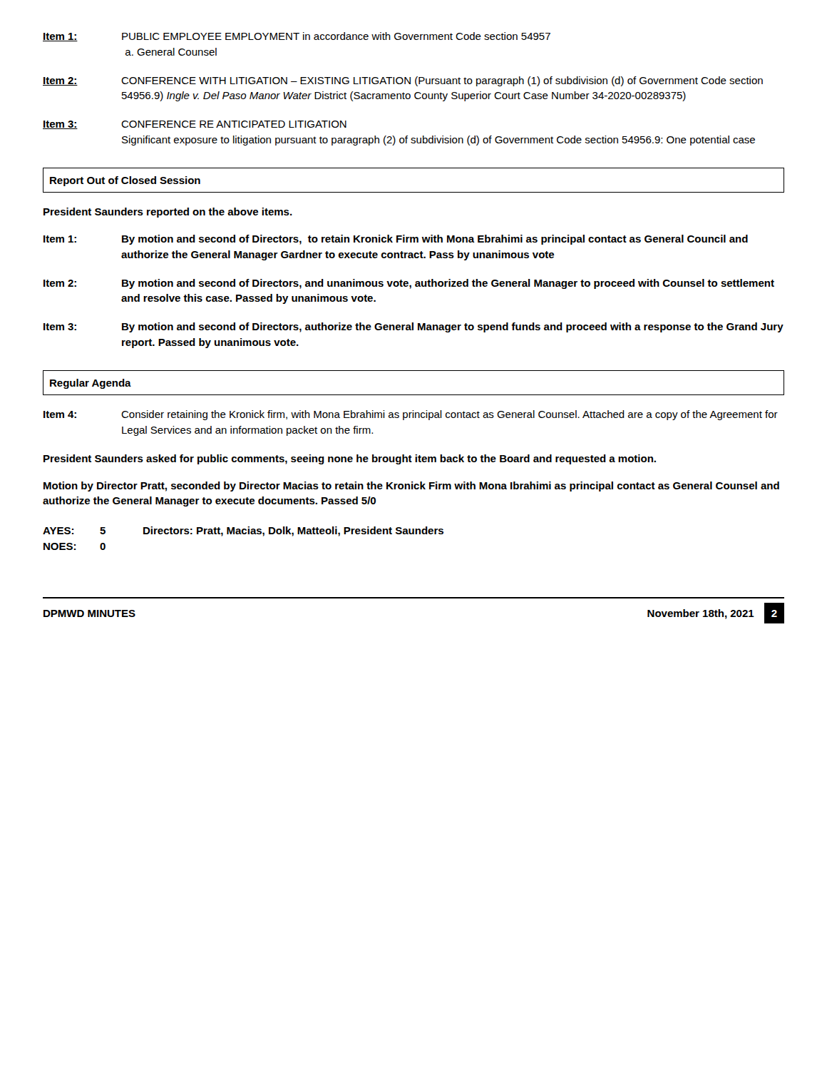Item 1:
PUBLIC EMPLOYEE EMPLOYMENT in accordance with Government Code section 54957
General Counsel
Item 2:
CONFERENCE WITH LITIGATION – EXISTING LITIGATION (Pursuant to paragraph (1) of subdivision (d) of Government Code section 54956.9) Ingle v. Del Paso Manor Water District (Sacramento County Superior Court Case Number 34-2020-00289375)
Item 3:
CONFERENCE RE ANTICIPATED LITIGATION
Significant exposure to litigation pursuant to paragraph (2) of subdivision (d) of Government Code section 54956.9: One potential case
Report Out of Closed Session
President Saunders reported on the above items.
Item 1:
By motion and second of Directors, to retain Kronick Firm with Mona Ebrahimi as principal contact as General Council and authorize the General Manager Gardner to execute contract. Pass by unanimous vote
Item 2:
By motion and second of Directors, and unanimous vote, authorized the General Manager to proceed with Counsel to settlement and resolve this case. Passed by unanimous vote.
Item 3:
By motion and second of Directors, authorize the General Manager to spend funds and proceed with a response to the Grand Jury report. Passed by unanimous vote.
Regular Agenda
Item 4:
Consider retaining the Kronick firm, with Mona Ebrahimi as principal contact as General Counsel. Attached are a copy of the Agreement for Legal Services and an information packet on the firm.
President Saunders asked for public comments, seeing none he brought item back to the Board and requested a motion.
Motion by Director Pratt, seconded by Director Macias to retain the Kronick Firm with Mona Ibrahimi as principal contact as General Counsel and authorize the General Manager to execute documents. Passed 5/0
AYES:
5
Directors: Pratt, Macias, Dolk, Matteoli, President Saunders
NOES:
0
DPMWD MINUTES
November 18th, 2021
2